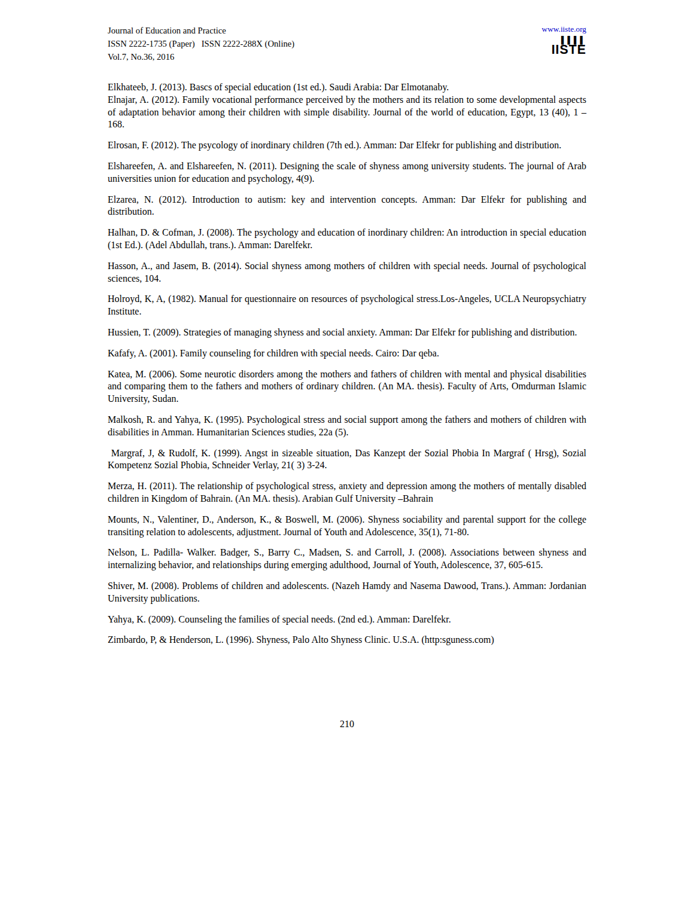Journal of Education and Practice
ISSN 2222-1735 (Paper) ISSN 2222-288X (Online)
Vol.7, No.36, 2016
www.iiste.org
▌▌▌▌ IISTE
Elkhateeb, J. (2013). Bascs of special education (1st ed.). Saudi Arabia: Dar Elmotanaby.
Elnajar, A. (2012). Family vocational performance perceived by the mothers and its relation to some developmental aspects of adaptation behavior among their children with simple disability. Journal of the world of education, Egypt, 13 (40), 1 – 168.
Elrosan, F. (2012). The psycology of inordinary children (7th ed.). Amman: Dar Elfekr for publishing and distribution.
Elshareefen, A. and Elshareefen, N. (2011). Designing the scale of shyness among university students. The journal of Arab universities union for education and psychology, 4(9).
Elzarea, N. (2012). Introduction to autism: key and intervention concepts. Amman: Dar Elfekr for publishing and distribution.
Halhan, D. & Cofman, J. (2008). The psychology and education of inordinary children: An introduction in special education (1st Ed.). (Adel Abdullah, trans.). Amman: Darelfekr.
Hasson, A., and Jasem, B. (2014). Social shyness among mothers of children with special needs. Journal of psychological sciences, 104.
Holroyd, K, A, (1982). Manual for questionnaire on resources of psychological stress.Los-Angeles, UCLA Neuropsychiatry Institute.
Hussien, T. (2009). Strategies of managing shyness and social anxiety. Amman: Dar Elfekr for publishing and distribution.
Kafafy, A. (2001). Family counseling for children with special needs. Cairo: Dar qeba.
Katea, M. (2006). Some neurotic disorders among the mothers and fathers of children with mental and physical disabilities and comparing them to the fathers and mothers of ordinary children. (An MA. thesis). Faculty of Arts, Omdurman Islamic University, Sudan.
Malkosh, R. and Yahya, K. (1995). Psychological stress and social support among the fathers and mothers of children with disabilities in Amman. Humanitarian Sciences studies, 22a (5).
Margraf, J, & Rudolf, K. (1999). Angst in sizeable situation, Das Kanzept der Sozial Phobia In Margraf ( Hrsg), Sozial Kompetenz Sozial Phobia, Schneider Verlay, 21( 3) 3-24.
Merza, H. (2011). The relationship of psychological stress, anxiety and depression among the mothers of mentally disabled children in Kingdom of Bahrain. (An MA. thesis). Arabian Gulf University –Bahrain
Mounts, N., Valentiner, D., Anderson, K., & Boswell, M. (2006). Shyness sociability and parental support for the college transiting relation to adolescents, adjustment. Journal of Youth and Adolescence, 35(1), 71-80.
Nelson, L. Padilla- Walker. Badger, S., Barry C., Madsen, S. and Carroll, J. (2008). Associations between shyness and internalizing behavior, and relationships during emerging adulthood, Journal of Youth, Adolescence, 37, 605-615.
Shiver, M. (2008). Problems of children and adolescents. (Nazeh Hamdy and Nasema Dawood, Trans.). Amman: Jordanian University publications.
Yahya, K. (2009). Counseling the families of special needs. (2nd ed.). Amman: Darelfekr.
Zimbardo, P, & Henderson, L. (1996). Shyness, Palo Alto Shyness Clinic. U.S.A. (http:sguness.com)
210